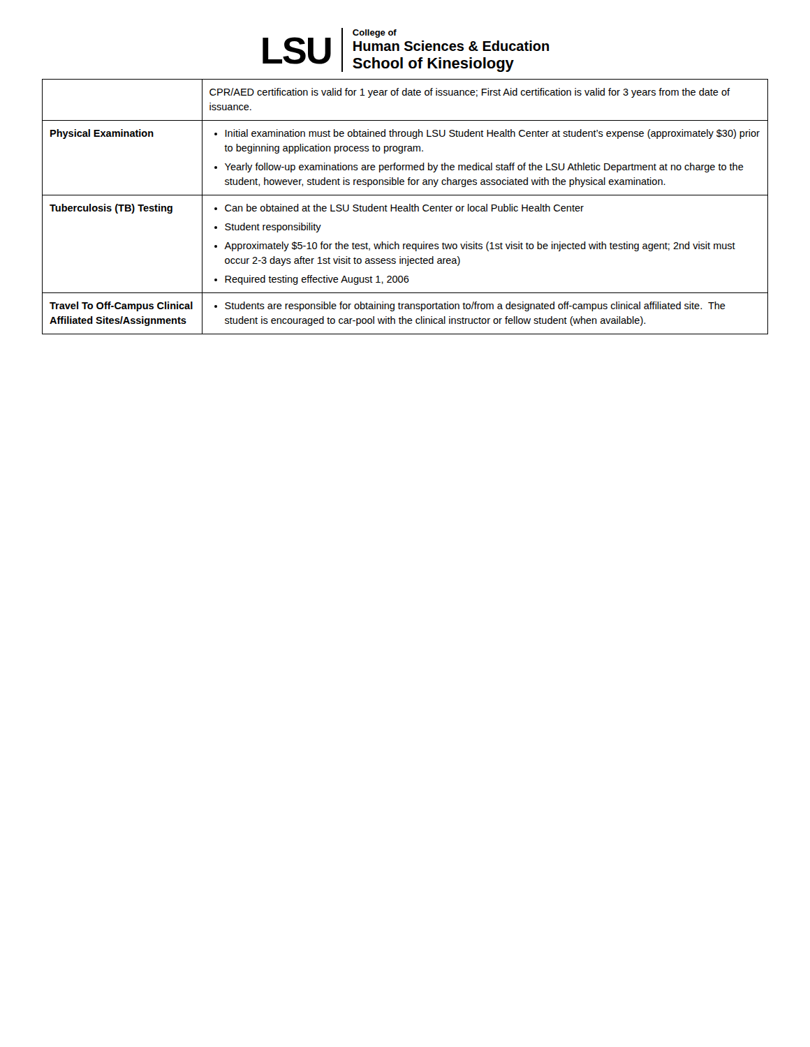LSU
College of
Human Sciences & Education
School of Kinesiology
| | CPR/AED certification is valid for 1 year of date of issuance; First Aid certification is valid for 3 years from the date of issuance. |
| Physical Examination | Initial examination must be obtained through LSU Student Health Center at student’s expense (approximately $30) prior to beginning application process to program. Yearly follow-up examinations are performed by the medical staff of the LSU Athletic Department at no charge to the student, however, student is responsible for any charges associated with the physical examination. |
| Tuberculosis (TB) Testing | Can be obtained at the LSU Student Health Center or local Public Health Center Student responsibility Approximately $5-10 for the test, which requires two visits (1st visit to be injected with testing agent; 2nd visit must occur 2-3 days after 1st visit to assess injected area) Required testing effective August 1, 2006 |
| Travel To Off-Campus Clinical Affiliated Sites/Assignments | Students are responsible for obtaining transportation to/from a designated off-campus clinical affiliated site. The student is encouraged to car-pool with the clinical instructor or fellow student (when available). |